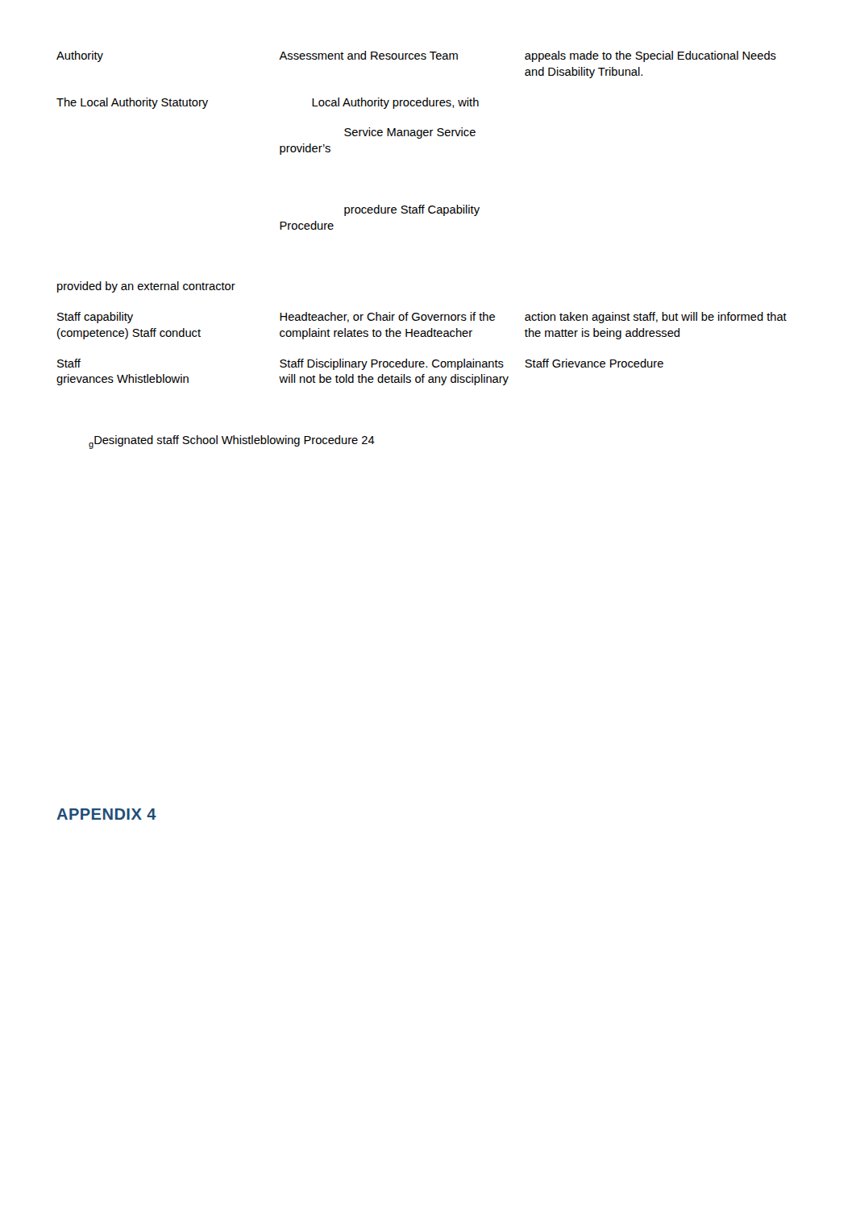| Authority | Assessment and Resources Team | appeals made to the Special Educational Needs and Disability Tribunal. |
| The Local Authority Statutory | Local Authority procedures, with | |
| | Service Manager Service provider’s | |
| | procedure Staff Capability Procedure | |
| provided by an external contractor | | |
| Staff capability (competence) Staff conduct | Headteacher, or Chair of Governors if the complaint relates to the Headteacher | action taken against staff, but will be informed that the matter is being addressed |
| Staff grievances Whistleblowin | Staff Disciplinary Procedure. Complainants will not be told the details of any disciplinary | Staff Grievance Procedure |
| g Designated staff School Whistleblowing Procedure 24 |
APPENDIX 4